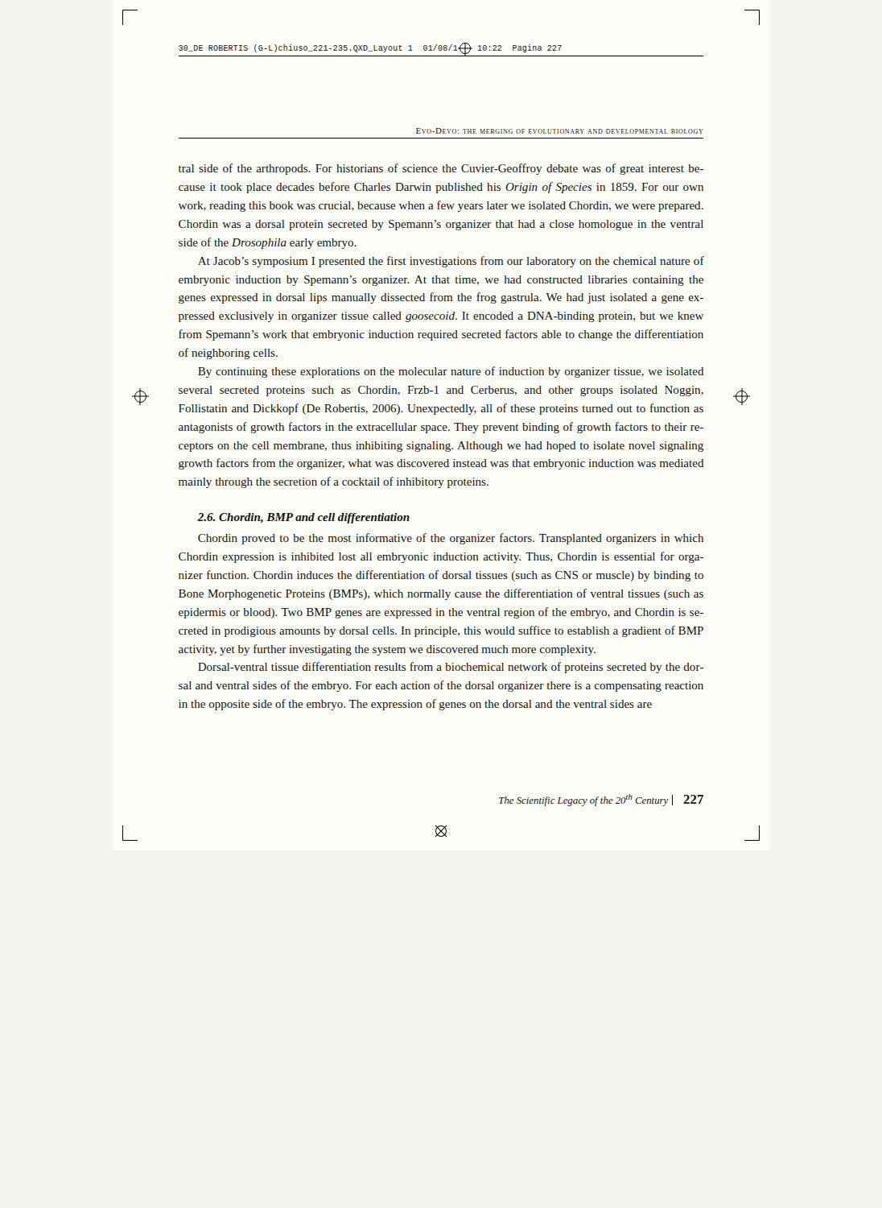30_DE ROBERTIS (G-L)chiuso_221-235.QXD_Layout 1 01/08/1 10:22 Pagina 227
Evo-Devo: the merging of evolutionary and developmental biology
tral side of the arthropods. For historians of science the Cuvier-Geoffroy debate was of great interest because it took place decades before Charles Darwin published his Origin of Species in 1859. For our own work, reading this book was crucial, because when a few years later we isolated Chordin, we were prepared. Chordin was a dorsal protein secreted by Spemann’s organizer that had a close homologue in the ventral side of the Drosophila early embryo.
At Jacob’s symposium I presented the first investigations from our laboratory on the chemical nature of embryonic induction by Spemann’s organizer. At that time, we had constructed libraries containing the genes expressed in dorsal lips manually dissected from the frog gastrula. We had just isolated a gene expressed exclusively in organizer tissue called goosecoid. It encoded a DNA-binding protein, but we knew from Spemann’s work that embryonic induction required secreted factors able to change the differentiation of neighboring cells.
By continuing these explorations on the molecular nature of induction by organizer tissue, we isolated several secreted proteins such as Chordin, Frzb-1 and Cerberus, and other groups isolated Noggin, Follistatin and Dickkopf (De Robertis, 2006). Unexpectedly, all of these proteins turned out to function as antagonists of growth factors in the extracellular space. They prevent binding of growth factors to their receptors on the cell membrane, thus inhibiting signaling. Although we had hoped to isolate novel signaling growth factors from the organizer, what was discovered instead was that embryonic induction was mediated mainly through the secretion of a cocktail of inhibitory proteins.
2.6. Chordin, BMP and cell differentiation
Chordin proved to be the most informative of the organizer factors. Transplanted organizers in which Chordin expression is inhibited lost all embryonic induction activity. Thus, Chordin is essential for organizer function. Chordin induces the differentiation of dorsal tissues (such as CNS or muscle) by binding to Bone Morphogenetic Proteins (BMPs), which normally cause the differentiation of ventral tissues (such as epidermis or blood). Two BMP genes are expressed in the ventral region of the embryo, and Chordin is secreted in prodigious amounts by dorsal cells. In principle, this would suffice to establish a gradient of BMP activity, yet by further investigating the system we discovered much more complexity.
Dorsal-ventral tissue differentiation results from a biochemical network of proteins secreted by the dorsal and ventral sides of the embryo. For each action of the dorsal organizer there is a compensating reaction in the opposite side of the embryo. The expression of genes on the dorsal and the ventral sides are
The Scientific Legacy of the 20th Century 227